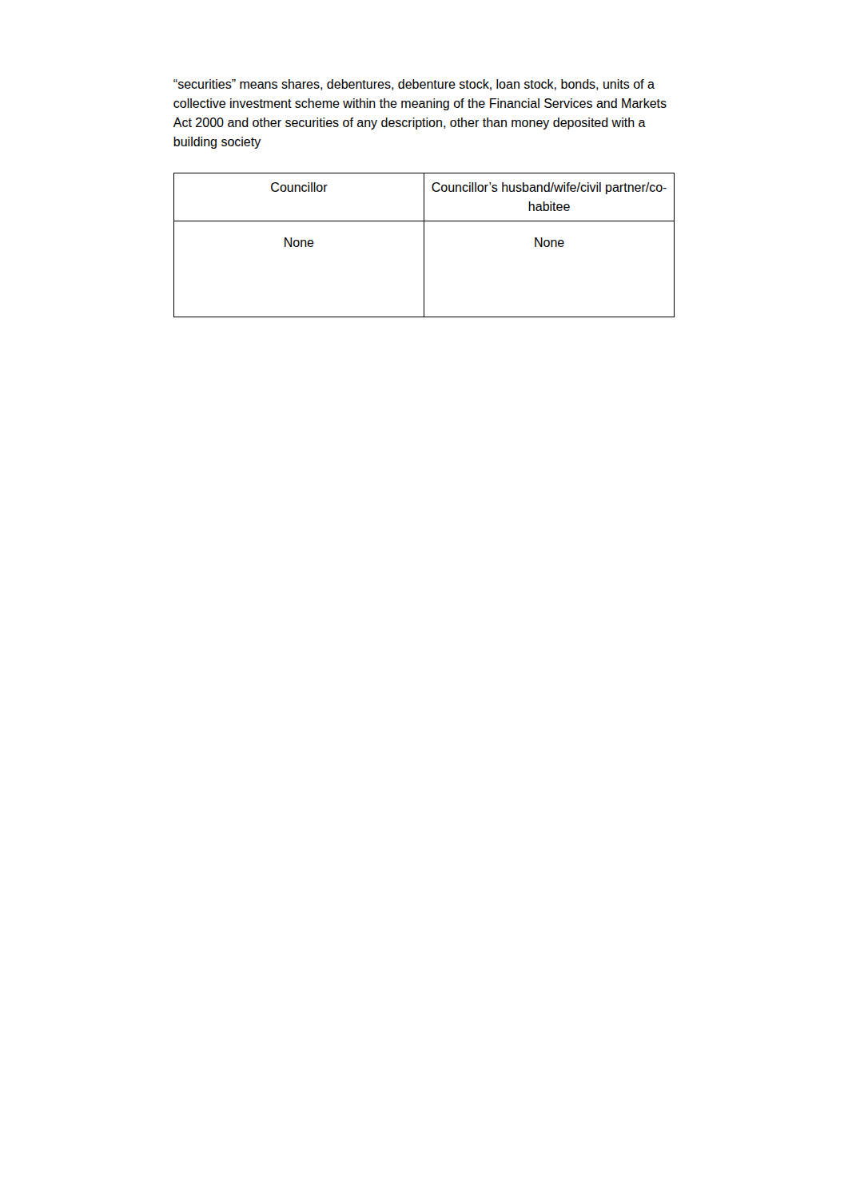“securities” means shares, debentures, debenture stock, loan stock, bonds, units of a collective investment scheme within the meaning of the Financial Services and Markets Act 2000 and other securities of any description, other than money deposited with a building society
| Councillor | Councillor’s husband/wife/civil partner/co-habitee |
| None | None |